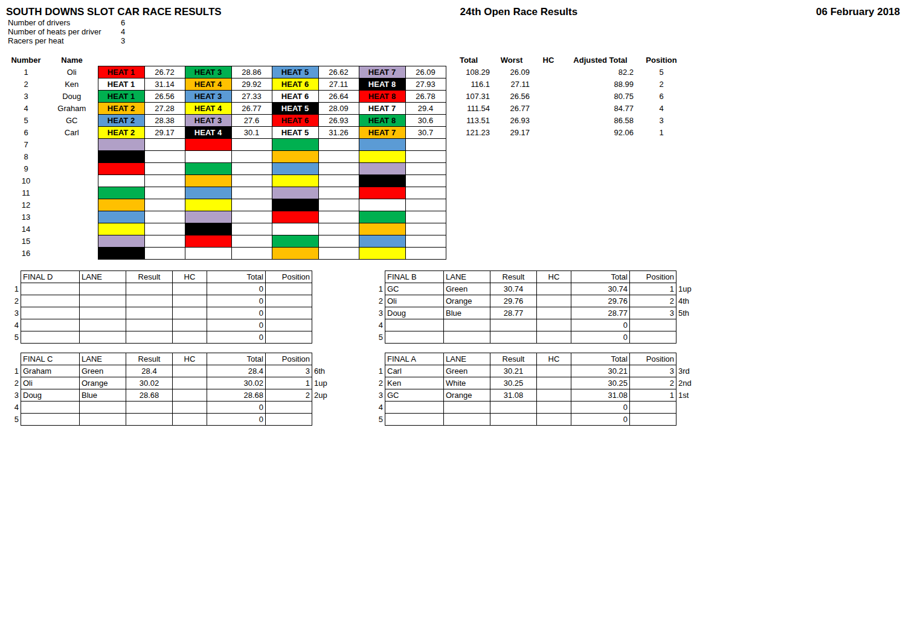SOUTH DOWNS SLOT CAR RACE RESULTS
24th Open Race Results
06 February 2018
| Number of drivers | 6 |
| Number of heats per driver | 4 |
| Racers per heat | 3 |
| Number | Name | | Total | Worst | HC | Adjusted Total | Position |
| 1 | Oli | HEAT 1 | 26.72 | HEAT 3 | 28.86 | HEAT 5 | 26.62 | HEAT 7 | 26.09 | 108.29 | 26.09 | | 82.2 | 5 |
| 2 | Ken | HEAT 1 | 31.14 | HEAT 4 | 29.92 | HEAT 6 | 27.11 | HEAT 8 | 27.93 | 116.1 | 27.11 | | 88.99 | 2 |
| 3 | Doug | HEAT 1 | 26.56 | HEAT 3 | 27.33 | HEAT 6 | 26.64 | HEAT 8 | 26.78 | 107.31 | 26.56 | | 80.75 | 6 |
| 4 | Graham | HEAT 2 | 27.28 | HEAT 4 | 26.77 | HEAT 5 | 28.09 | HEAT 7 | 29.4 | 111.54 | 26.77 | | 84.77 | 4 |
| 5 | GC | HEAT 2 | 28.38 | HEAT 3 | 27.6 | HEAT 6 | 26.93 | HEAT 8 | 30.6 | 113.51 | 26.93 | | 86.58 | 3 |
| 6 | Carl | HEAT 2 | 29.17 | HEAT 4 | 30.1 | HEAT 5 | 31.26 | HEAT 7 | 30.7 | 121.23 | 29.17 | | 92.06 | 1 |
| 7 | | | | | | | | | | |
| 8 | | | | | | | | | | |
| 9 | | | | | | | | | | |
| 10 | | | | | | | | | | |
| 11 | | | | | | | | | | |
| 12 | | | | | | | | | | |
| 13 | | | | | | | | | | |
| 14 | | | | | | | | | | |
| 15 | | | | | | | | | | |
| 16 | | | | | | | | | | |
| | FINAL D | LANE | Result | HC | Total | Position | |
| 1 | | | | | 0 | | |
| 2 | | | | | 0 | | |
| 3 | | | | | 0 | | |
| 4 | | | | | 0 | | |
| 5 | | | | | 0 | | |
| | FINAL C | LANE | Result | HC | Total | Position | |
| 1 | Graham | Green | 28.4 | | 28.4 | 3 | 6th |
| 2 | Oli | Orange | 30.02 | | 30.02 | 1 | 1up |
| 3 | Doug | Blue | 28.68 | | 28.68 | 2 | 2up |
| 4 | | | | | 0 | | |
| 5 | | | | | 0 | | |
| | FINAL B | LANE | Result | HC | Total | Position | |
| 1 | GC | Green | 30.74 | | 30.74 | 1 | 1up |
| 2 | Oli | Orange | 29.76 | | 29.76 | 2 | 4th |
| 3 | Doug | Blue | 28.77 | | 28.77 | 3 | 5th |
| 4 | | | | | 0 | | |
| 5 | | | | | 0 | | |
| | FINAL A | LANE | Result | HC | Total | Position | |
| 1 | Carl | Green | 30.21 | | 30.21 | 3 | 3rd |
| 2 | Ken | White | 30.25 | | 30.25 | 2 | 2nd |
| 3 | GC | Orange | 31.08 | | 31.08 | 1 | 1st |
| 4 | | | | | 0 | | |
| 5 | | | | | 0 | | |